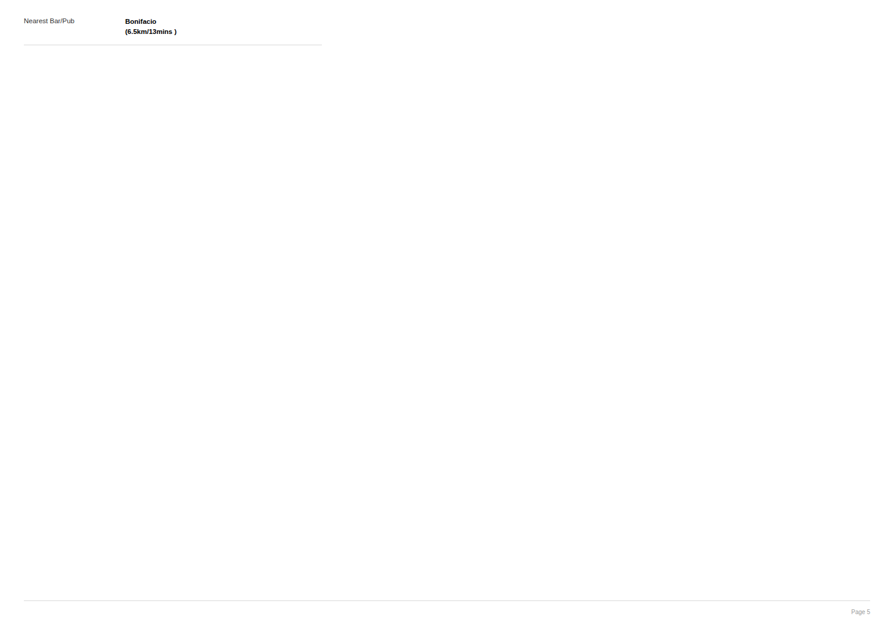Nearest Bar/Pub
Bonifacio
(6.5km/13mins )
Page 5